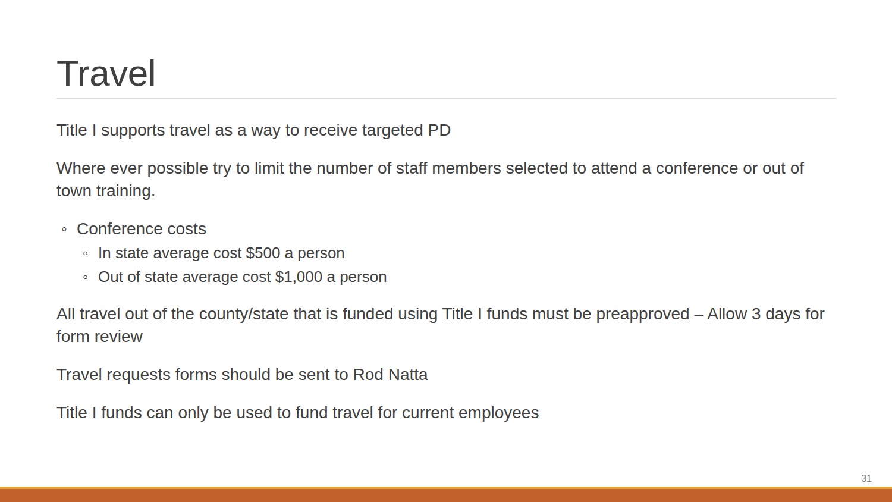Travel
Title I supports travel as a way to receive targeted PD
Where ever possible try to limit the number of staff members selected to attend a conference or out of town training.
Conference costs
In state average cost $500 a person
Out of state average cost $1,000 a person
All travel out of the county/state that is funded using Title I funds must be preapproved – Allow 3 days for form review
Travel requests forms should be sent to Rod Natta
Title I funds can only be used to fund travel for current employees
31